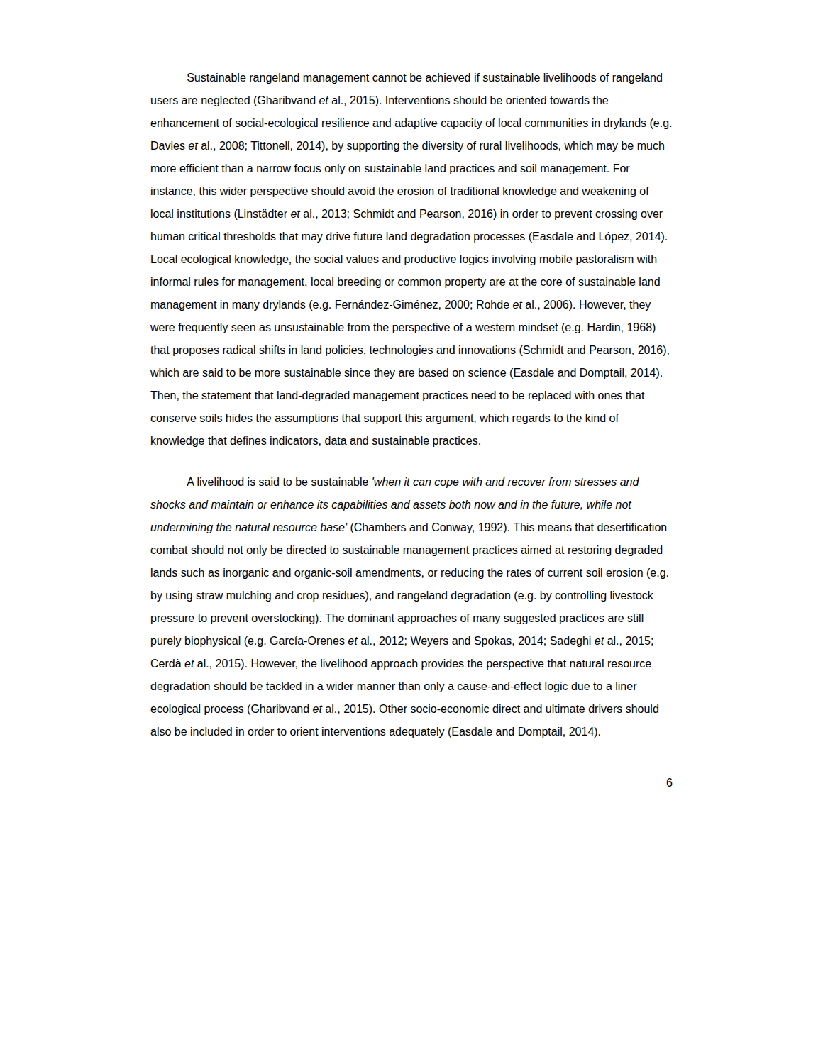Sustainable rangeland management cannot be achieved if sustainable livelihoods of rangeland users are neglected (Gharibvand et al., 2015). Interventions should be oriented towards the enhancement of social-ecological resilience and adaptive capacity of local communities in drylands (e.g. Davies et al., 2008; Tittonell, 2014), by supporting the diversity of rural livelihoods, which may be much more efficient than a narrow focus only on sustainable land practices and soil management. For instance, this wider perspective should avoid the erosion of traditional knowledge and weakening of local institutions (Linstädter et al., 2013; Schmidt and Pearson, 2016) in order to prevent crossing over human critical thresholds that may drive future land degradation processes (Easdale and López, 2014). Local ecological knowledge, the social values and productive logics involving mobile pastoralism with informal rules for management, local breeding or common property are at the core of sustainable land management in many drylands (e.g. Fernández-Giménez, 2000; Rohde et al., 2006). However, they were frequently seen as unsustainable from the perspective of a western mindset (e.g. Hardin, 1968) that proposes radical shifts in land policies, technologies and innovations (Schmidt and Pearson, 2016), which are said to be more sustainable since they are based on science (Easdale and Domptail, 2014). Then, the statement that land-degraded management practices need to be replaced with ones that conserve soils hides the assumptions that support this argument, which regards to the kind of knowledge that defines indicators, data and sustainable practices.
A livelihood is said to be sustainable 'when it can cope with and recover from stresses and shocks and maintain or enhance its capabilities and assets both now and in the future, while not undermining the natural resource base' (Chambers and Conway, 1992). This means that desertification combat should not only be directed to sustainable management practices aimed at restoring degraded lands such as inorganic and organic-soil amendments, or reducing the rates of current soil erosion (e.g. by using straw mulching and crop residues), and rangeland degradation (e.g. by controlling livestock pressure to prevent overstocking). The dominant approaches of many suggested practices are still purely biophysical (e.g. García-Orenes et al., 2012; Weyers and Spokas, 2014; Sadeghi et al., 2015; Cerdà et al., 2015). However, the livelihood approach provides the perspective that natural resource degradation should be tackled in a wider manner than only a cause-and-effect logic due to a liner ecological process (Gharibvand et al., 2015). Other socio-economic direct and ultimate drivers should also be included in order to orient interventions adequately (Easdale and Domptail, 2014).
6